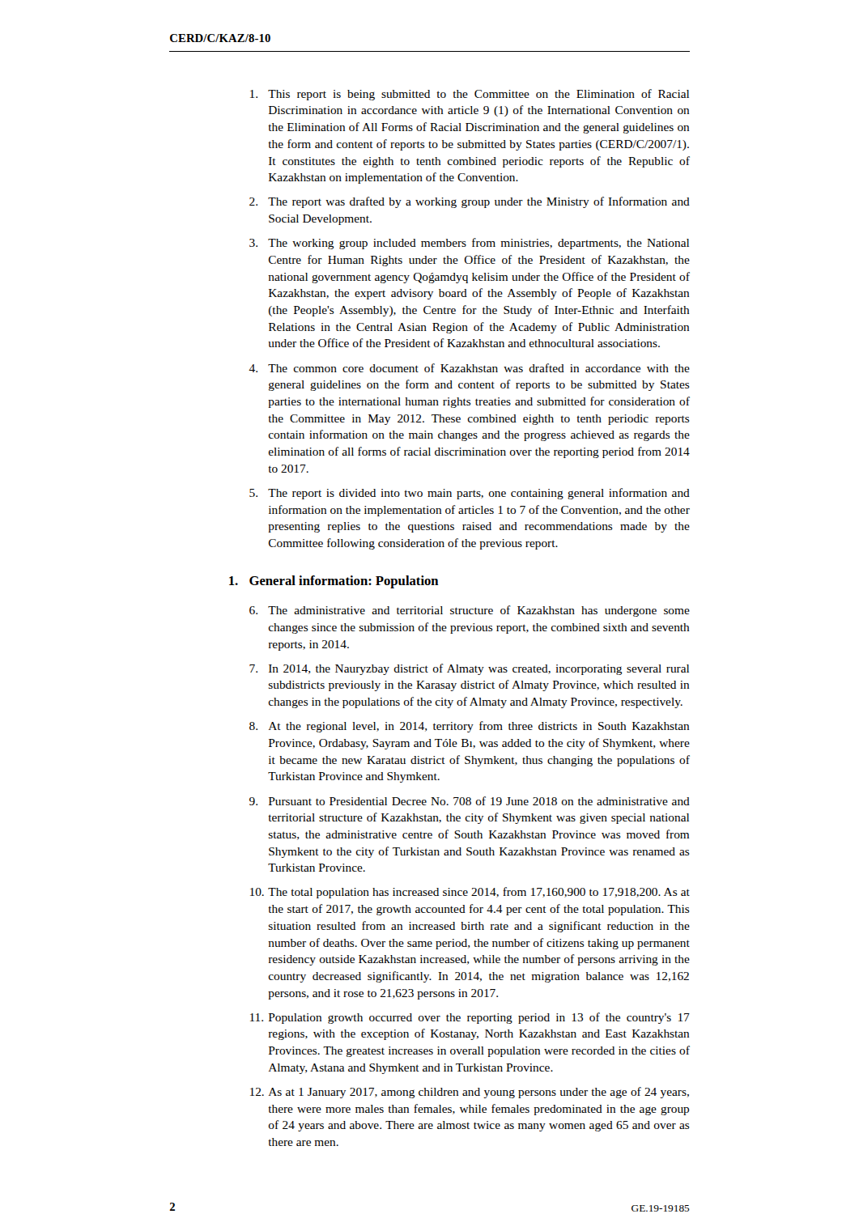CERD/C/KAZ/8-10
1. This report is being submitted to the Committee on the Elimination of Racial Discrimination in accordance with article 9 (1) of the International Convention on the Elimination of All Forms of Racial Discrimination and the general guidelines on the form and content of reports to be submitted by States parties (CERD/C/2007/1). It constitutes the eighth to tenth combined periodic reports of the Republic of Kazakhstan on implementation of the Convention.
2. The report was drafted by a working group under the Ministry of Information and Social Development.
3. The working group included members from ministries, departments, the National Centre for Human Rights under the Office of the President of Kazakhstan, the national government agency Qoǵamdyq kelisim under the Office of the President of Kazakhstan, the expert advisory board of the Assembly of People of Kazakhstan (the People's Assembly), the Centre for the Study of Inter-Ethnic and Interfaith Relations in the Central Asian Region of the Academy of Public Administration under the Office of the President of Kazakhstan and ethnocultural associations.
4. The common core document of Kazakhstan was drafted in accordance with the general guidelines on the form and content of reports to be submitted by States parties to the international human rights treaties and submitted for consideration of the Committee in May 2012. These combined eighth to tenth periodic reports contain information on the main changes and the progress achieved as regards the elimination of all forms of racial discrimination over the reporting period from 2014 to 2017.
5. The report is divided into two main parts, one containing general information and information on the implementation of articles 1 to 7 of the Convention, and the other presenting replies to the questions raised and recommendations made by the Committee following consideration of the previous report.
1. General information: Population
6. The administrative and territorial structure of Kazakhstan has undergone some changes since the submission of the previous report, the combined sixth and seventh reports, in 2014.
7. In 2014, the Nauryzbay district of Almaty was created, incorporating several rural subdistricts previously in the Karasay district of Almaty Province, which resulted in changes in the populations of the city of Almaty and Almaty Province, respectively.
8. At the regional level, in 2014, territory from three districts in South Kazakhstan Province, Ordabasy, Sayram and Tóle Bı, was added to the city of Shymkent, where it became the new Karatau district of Shymkent, thus changing the populations of Turkistan Province and Shymkent.
9. Pursuant to Presidential Decree No. 708 of 19 June 2018 on the administrative and territorial structure of Kazakhstan, the city of Shymkent was given special national status, the administrative centre of South Kazakhstan Province was moved from Shymkent to the city of Turkistan and South Kazakhstan Province was renamed as Turkistan Province.
10. The total population has increased since 2014, from 17,160,900 to 17,918,200. As at the start of 2017, the growth accounted for 4.4 per cent of the total population. This situation resulted from an increased birth rate and a significant reduction in the number of deaths. Over the same period, the number of citizens taking up permanent residency outside Kazakhstan increased, while the number of persons arriving in the country decreased significantly. In 2014, the net migration balance was 12,162 persons, and it rose to 21,623 persons in 2017.
11. Population growth occurred over the reporting period in 13 of the country's 17 regions, with the exception of Kostanay, North Kazakhstan and East Kazakhstan Provinces. The greatest increases in overall population were recorded in the cities of Almaty, Astana and Shymkent and in Turkistan Province.
12. As at 1 January 2017, among children and young persons under the age of 24 years, there were more males than females, while females predominated in the age group of 24 years and above. There are almost twice as many women aged 65 and over as there are men.
2
GE.19-19185